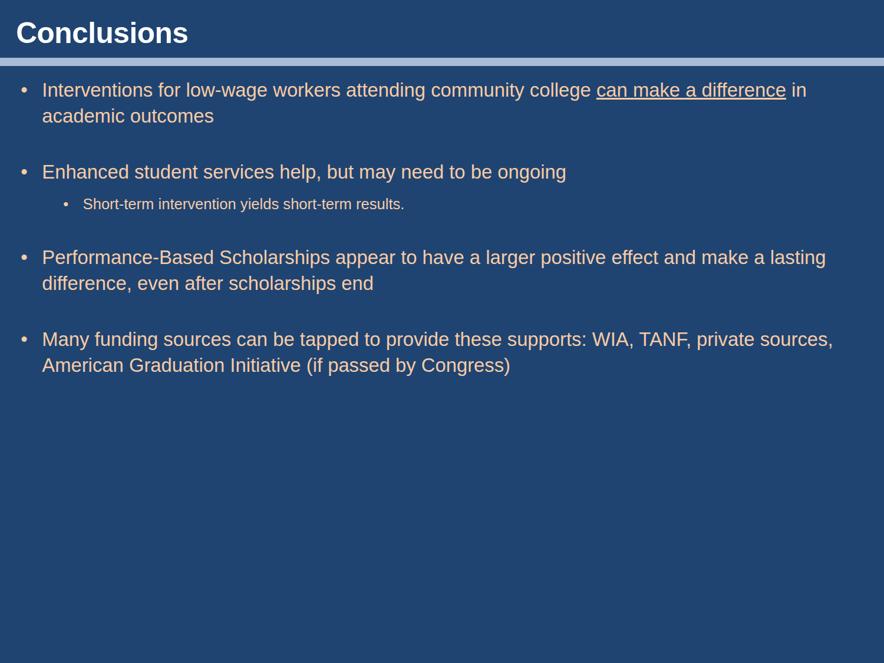Conclusions
Interventions for low-wage workers attending community college can make a difference in academic outcomes
Enhanced student services help, but may need to be ongoing
Short-term intervention yields short-term results.
Performance-Based Scholarships appear to have a larger positive effect and make a lasting difference, even after scholarships end
Many funding sources can be tapped to provide these supports: WIA, TANF, private sources, American Graduation Initiative (if passed by Congress)